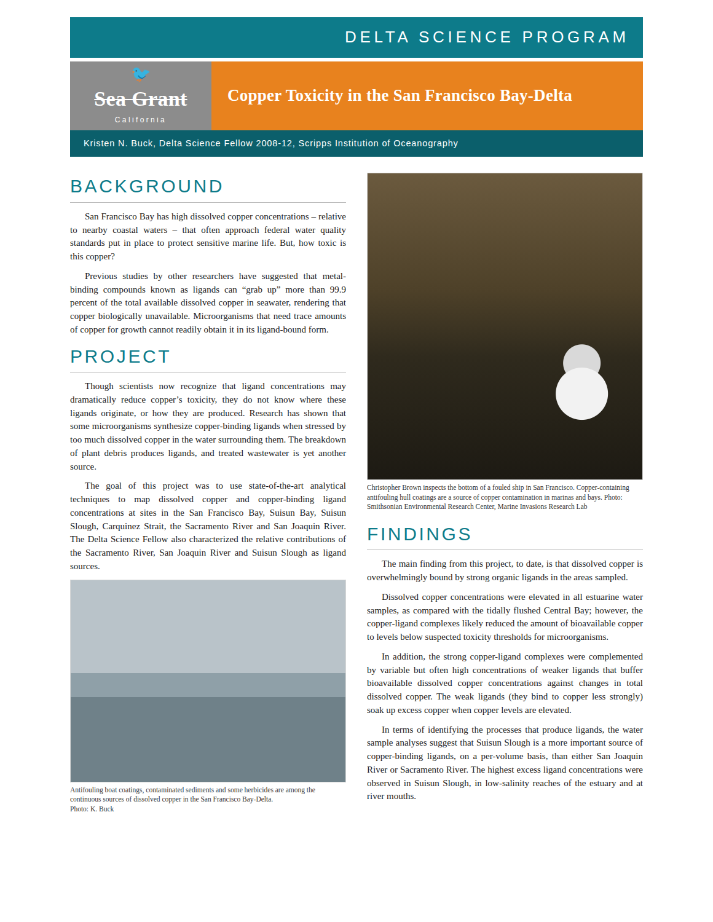Delta Science Program
🐦
Sea Grant
California
Copper Toxicity in the San Francisco Bay-Delta
Kristen N. Buck, Delta Science Fellow 2008-12, Scripps Institution of Oceanography
Background
San Francisco Bay has high dissolved copper concentrations – relative to nearby coastal waters – that often approach federal water quality standards put in place to protect sensitive marine life. But, how toxic is this copper?
Previous studies by other researchers have suggested that metal-binding compounds known as ligands can “grab up” more than 99.9 percent of the total available dissolved copper in seawater, rendering that copper biologically unavailable. Microorganisms that need trace amounts of copper for growth cannot readily obtain it in its ligand-bound form.
Project
Though scientists now recognize that ligand concentrations may dramatically reduce copper’s toxicity, they do not know where these ligands originate, or how they are produced. Research has shown that some microorganisms synthesize copper-binding ligands when stressed by too much dissolved copper in the water surrounding them. The breakdown of plant debris produces ligands, and treated wastewater is yet another source.
The goal of this project was to use state-of-the-art analytical techniques to map dissolved copper and copper-binding ligand concentrations at sites in the San Francisco Bay, Suisun Bay, Suisun Slough, Carquinez Strait, the Sacramento River and San Joaquin River. The Delta Science Fellow also characterized the relative contributions of the Sacramento River, San Joaquin River and Suisun Slough as ligand sources.
Antifouling boat coatings, contaminated sediments and some herbicides are among the continuous sources of dissolved copper in the San Francisco Bay-Delta.
Photo: K. Buck
Christopher Brown inspects the bottom of a fouled ship in San Francisco. Copper-containing antifouling hull coatings are a source of copper contamination in marinas and bays. Photo: Smithsonian Environmental Research Center, Marine Invasions Research Lab
Findings
The main finding from this project, to date, is that dissolved copper is overwhelmingly bound by strong organic ligands in the areas sampled.
Dissolved copper concentrations were elevated in all estuarine water samples, as compared with the tidally flushed Central Bay; however, the copper-ligand complexes likely reduced the amount of bioavailable copper to levels below suspected toxicity thresholds for microorganisms.
In addition, the strong copper-ligand complexes were complemented by variable but often high concentrations of weaker ligands that buffer bioavailable dissolved copper concentrations against changes in total dissolved copper. The weak ligands (they bind to copper less strongly) soak up excess copper when copper levels are elevated.
In terms of identifying the processes that produce ligands, the water sample analyses suggest that Suisun Slough is a more important source of copper-binding ligands, on a per-volume basis, than either San Joaquin River or Sacramento River. The highest excess ligand concentrations were observed in Suisun Slough, in low-salinity reaches of the estuary and at river mouths.